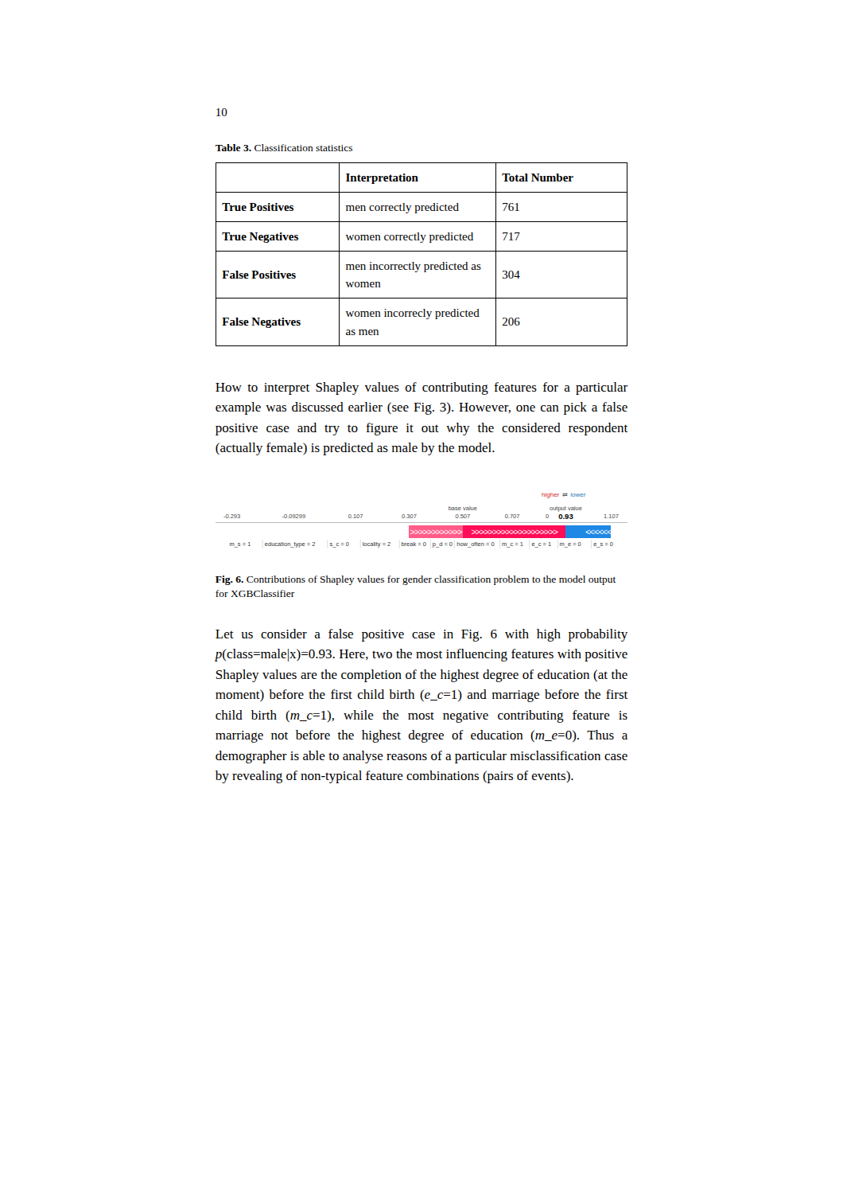10
Table 3. Classification statistics
| | Interpretation | Total Number |
| True Positives | men correctly predicted | 761 |
| True Negatives | women correctly predicted | 717 |
| False Positives | men incorrectly predicted as women | 304 |
| False Negatives | women incorrecly predicted as men | 206 |
How to interpret Shapley values of contributing features for a particular example was discussed earlier (see Fig. 3). However, one can pick a false positive case and try to figure it out why the considered respondent (actually female) is predicted as male by the model.
higher ⇄ lower
-0.293 -0.09299 0.107 0.307 base value 0.507 0.707 output value 0 0.93 1.107
>>>>>>>>>>>>
>>>>>>>>>>>>>>>>>>>>
<<<<<<
m_s = 1 education_type = 2 s_c = 0 locality = 2 break = 0 p_d = 0 how_often = 0 m_c = 1 e_c = 1 m_e = 0 e_s = 0
Fig. 6. Contributions of Shapley values for gender classification problem to the model output for XGBClassifier
Let us consider a false positive case in Fig. 6 with high probability p(class=male|x)=0.93. Here, two the most influencing features with positive Shapley values are the completion of the highest degree of education (at the moment) before the first child birth (e_c=1) and marriage before the first child birth (m_c=1), while the most negative contributing feature is marriage not before the highest degree of education (m_e=0). Thus a demographer is able to analyse reasons of a particular misclassification case by revealing of non-typical feature combinations (pairs of events).